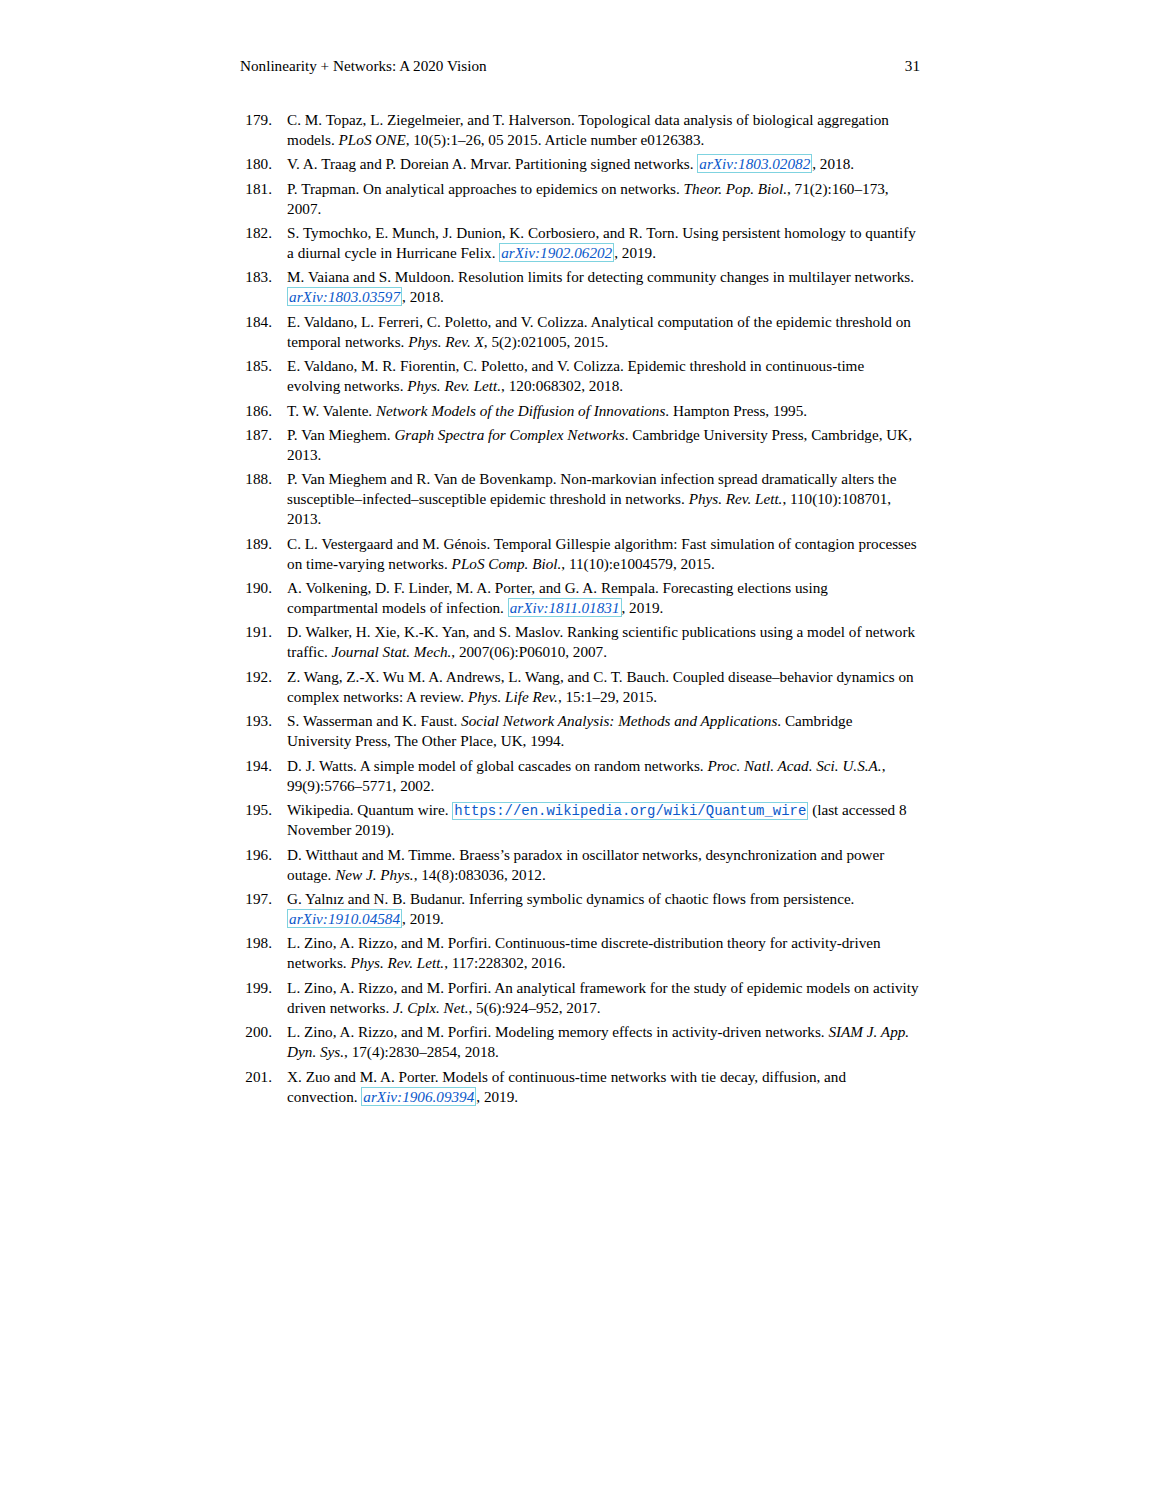Nonlinearity + Networks: A 2020 Vision 31
179. C. M. Topaz, L. Ziegelmeier, and T. Halverson. Topological data analysis of biological aggregation models. PLoS ONE, 10(5):1–26, 05 2015. Article number e0126383.
180. V. A. Traag and P. Doreian A. Mrvar. Partitioning signed networks. arXiv:1803.02082, 2018.
181. P. Trapman. On analytical approaches to epidemics on networks. Theor. Pop. Biol., 71(2):160–173, 2007.
182. S. Tymochko, E. Munch, J. Dunion, K. Corbosiero, and R. Torn. Using persistent homology to quantify a diurnal cycle in Hurricane Felix. arXiv:1902.06202, 2019.
183. M. Vaiana and S. Muldoon. Resolution limits for detecting community changes in multilayer networks. arXiv:1803.03597, 2018.
184. E. Valdano, L. Ferreri, C. Poletto, and V. Colizza. Analytical computation of the epidemic threshold on temporal networks. Phys. Rev. X, 5(2):021005, 2015.
185. E. Valdano, M. R. Fiorentin, C. Poletto, and V. Colizza. Epidemic threshold in continuous-time evolving networks. Phys. Rev. Lett., 120:068302, 2018.
186. T. W. Valente. Network Models of the Diffusion of Innovations. Hampton Press, 1995.
187. P. Van Mieghem. Graph Spectra for Complex Networks. Cambridge University Press, Cambridge, UK, 2013.
188. P. Van Mieghem and R. Van de Bovenkamp. Non-markovian infection spread dramatically alters the susceptible–infected–susceptible epidemic threshold in networks. Phys. Rev. Lett., 110(10):108701, 2013.
189. C. L. Vestergaard and M. Génois. Temporal Gillespie algorithm: Fast simulation of contagion processes on time-varying networks. PLoS Comp. Biol., 11(10):e1004579, 2015.
190. A. Volkening, D. F. Linder, M. A. Porter, and G. A. Rempala. Forecasting elections using compartmental models of infection. arXiv:1811.01831, 2019.
191. D. Walker, H. Xie, K.-K. Yan, and S. Maslov. Ranking scientific publications using a model of network traffic. Journal Stat. Mech., 2007(06):P06010, 2007.
192. Z. Wang, Z.-X. Wu M. A. Andrews, L. Wang, and C. T. Bauch. Coupled disease–behavior dynamics on complex networks: A review. Phys. Life Rev., 15:1–29, 2015.
193. S. Wasserman and K. Faust. Social Network Analysis: Methods and Applications. Cambridge University Press, The Other Place, UK, 1994.
194. D. J. Watts. A simple model of global cascades on random networks. Proc. Natl. Acad. Sci. U.S.A., 99(9):5766–5771, 2002.
195. Wikipedia. Quantum wire. https://en.wikipedia.org/wiki/Quantum_wire (last accessed 8 November 2019).
196. D. Witthaut and M. Timme. Braess’s paradox in oscillator networks, desynchronization and power outage. New J. Phys., 14(8):083036, 2012.
197. G. Yalnız and N. B. Budanur. Inferring symbolic dynamics of chaotic flows from persistence. arXiv:1910.04584, 2019.
198. L. Zino, A. Rizzo, and M. Porfiri. Continuous-time discrete-distribution theory for activity-driven networks. Phys. Rev. Lett., 117:228302, 2016.
199. L. Zino, A. Rizzo, and M. Porfiri. An analytical framework for the study of epidemic models on activity driven networks. J. Cplx. Net., 5(6):924–952, 2017.
200. L. Zino, A. Rizzo, and M. Porfiri. Modeling memory effects in activity-driven networks. SIAM J. App. Dyn. Sys., 17(4):2830–2854, 2018.
201. X. Zuo and M. A. Porter. Models of continuous-time networks with tie decay, diffusion, and convection. arXiv:1906.09394, 2019.